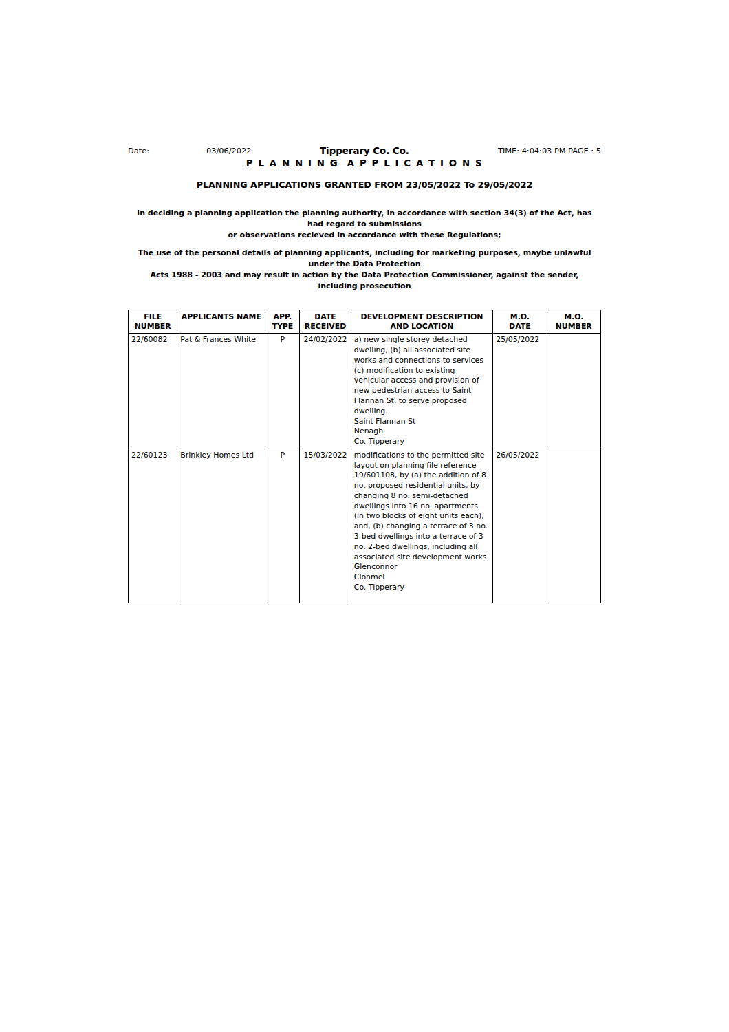Date: 03/06/2022
Tipperary Co. Co.
TIME: 4:04:03 PM PAGE : 5
P L A N N I N G A P P L I C A T I O N S
PLANNING APPLICATIONS GRANTED FROM 23/05/2022 To 29/05/2022
in deciding a planning application the planning authority, in accordance with section 34(3) of the Act, has had regard to submissions
or observations recieved in accordance with these Regulations;
The use of the personal details of planning applicants, including for marketing purposes, maybe unlawful under the Data Protection
Acts 1988 - 2003 and may result in action by the Data Protection Commissioner, against the sender, including prosecution
| FILE NUMBER | APPLICANTS NAME | APP. TYPE | DATE RECEIVED | DEVELOPMENT DESCRIPTION AND LOCATION | M.O. DATE | M.O. NUMBER |
| --- | --- | --- | --- | --- | --- | --- |
| 22/60082 | Pat & Frances White | P | 24/02/2022 | a) new single storey detached dwelling, (b) all associated site works and connections to services (c) modification to existing vehicular access and provision of new pedestrian access to Saint Flannan St. to serve proposed dwelling. Saint Flannan St Nenagh Co. Tipperary | 25/05/2022 | |
| 22/60123 | Brinkley Homes Ltd | P | 15/03/2022 | modifications to the permitted site layout on planning file reference 19/601108, by (a) the addition of 8 no. proposed residential units, by changing 8 no. semi-detached dwellings into 16 no. apartments (in two blocks of eight units each), and, (b) changing a terrace of 3 no. 3-bed dwellings into a terrace of 3 no. 2-bed dwellings, including all associated site development works Glenconnor Clonmel Co. Tipperary | 26/05/2022 | |